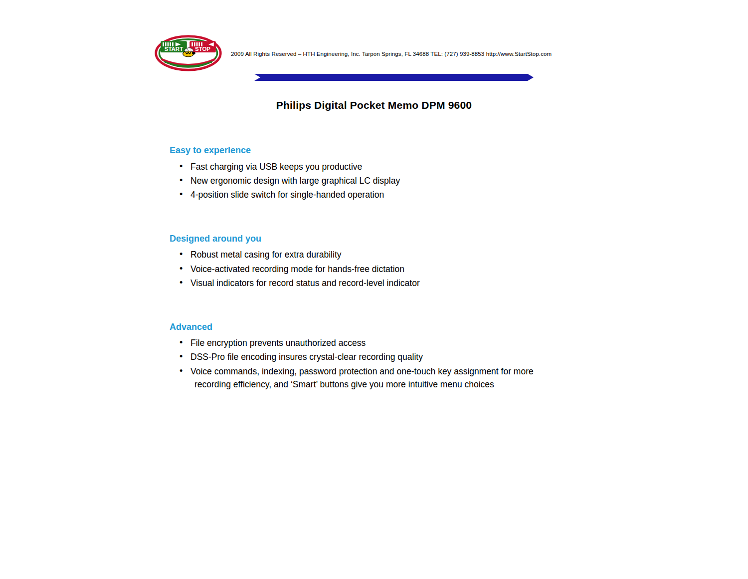START STOP
2009 All Rights Reserved – HTH Engineering, Inc. Tarpon Springs, FL 34688 TEL: (727) 939-8853 http://www.StartStop.com
Philips Digital Pocket Memo DPM 9600
Easy to experience
Fast charging via USB keeps you productive
New ergonomic design with large graphical LC display
4-position slide switch for single-handed operation
Designed around you
Robust metal casing for extra durability
Voice-activated recording mode for hands-free dictation
Visual indicators for record status and record-level indicator
Advanced
File encryption prevents unauthorized access
DSS-Pro file encoding insures crystal-clear recording quality
Voice commands, indexing, password protection and one-touch key assignment for morerecording efficiency, and ‘Smart’ buttons give you more intuitive menu choices